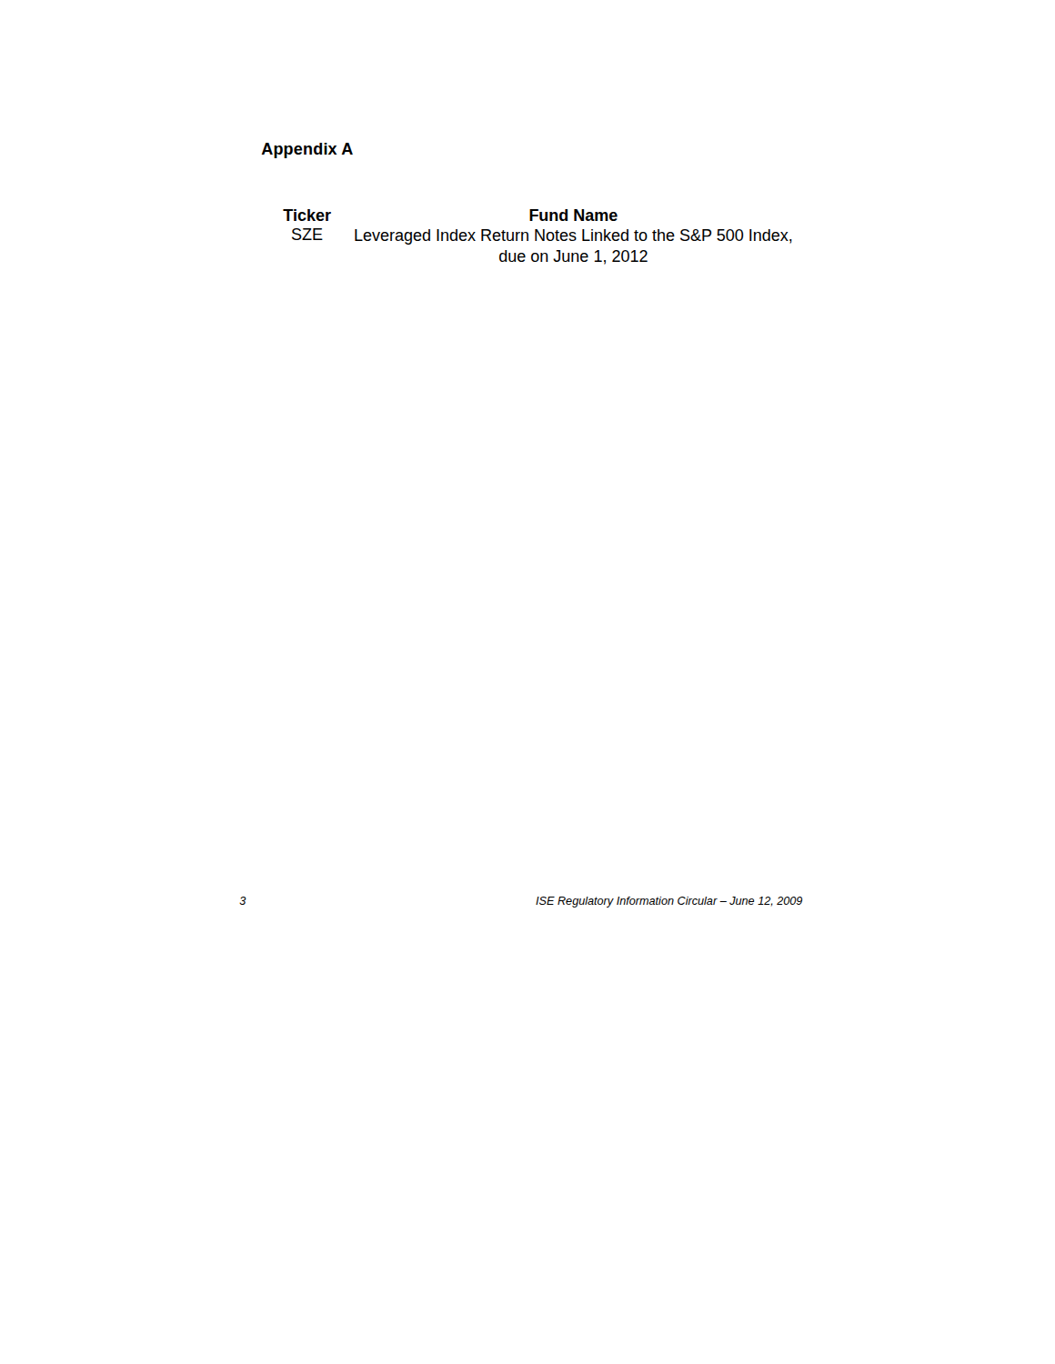Appendix A
| Ticker | Fund Name |
| --- | --- |
| SZE | Leveraged Index Return Notes Linked to the S&P 500 Index, due on June 1, 2012 |
3
ISE Regulatory Information Circular – June 12, 2009